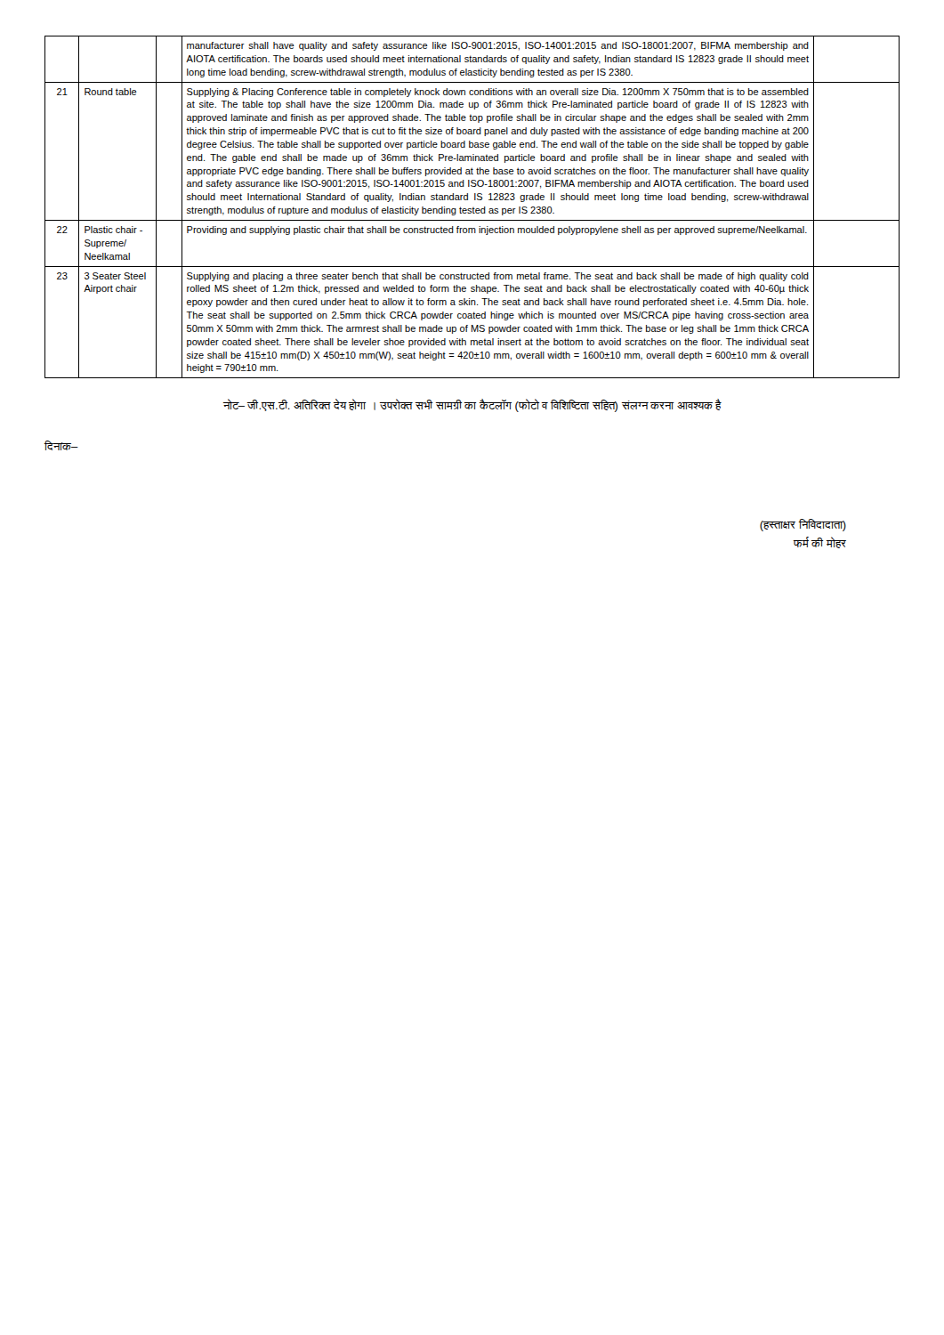| | | | manufacturer shall have quality and safety assurance like ISO-9001:2015, ISO-14001:2015 and ISO-18001:2007, BIFMA membership and AIOTA certification. The boards used should meet international standards of quality and safety, Indian standard IS 12823 grade II should meet long time load bending, screw-withdrawal strength, modulus of elasticity bending tested as per IS 2380. | |
| 21 | Round table | | Supplying & Placing Conference table in completely knock down conditions with an overall size Dia. 1200mm X 750mm that is to be assembled at site. The table top shall have the size 1200mm Dia. made up of 36mm thick Pre-laminated particle board of grade II of IS 12823 with approved laminate and finish as per approved shade. The table top profile shall be in circular shape and the edges shall be sealed with 2mm thick thin strip of impermeable PVC that is cut to fit the size of board panel and duly pasted with the assistance of edge banding machine at 200 degree Celsius. The table shall be supported over particle board base gable end. The end wall of the table on the side shall be topped by gable end. The gable end shall be made up of 36mm thick Pre-laminated particle board and profile shall be in linear shape and sealed with appropriate PVC edge banding. There shall be buffers provided at the base to avoid scratches on the floor. The manufacturer shall have quality and safety assurance like ISO-9001:2015, ISO-14001:2015 and ISO-18001:2007, BIFMA membership and AIOTA certification. The board used should meet International Standard of quality, Indian standard IS 12823 grade II should meet long time load bending, screw-withdrawal strength, modulus of rupture and modulus of elasticity bending tested as per IS 2380. | |
| 22 | Plastic chair - Supreme/ Neelkamal | | Providing and supplying plastic chair that shall be constructed from injection moulded polypropylene shell as per approved supreme/Neelkamal. | |
| 23 | 3 Seater Steel Airport chair | | Supplying and placing a three seater bench that shall be constructed from metal frame. The seat and back shall be made of high quality cold rolled MS sheet of 1.2m thick, pressed and welded to form the shape. The seat and back shall be electrostatically coated with 40-60µ thick epoxy powder and then cured under heat to allow it to form a skin. The seat and back shall have round perforated sheet i.e. 4.5mm Dia. hole. The seat shall be supported on 2.5mm thick CRCA powder coated hinge which is mounted over MS/CRCA pipe having cross-section area 50mm X 50mm with 2mm thick. The armrest shall be made up of MS powder coated with 1mm thick. The base or leg shall be 1mm thick CRCA powder coated sheet. There shall be leveler shoe provided with metal insert at the bottom to avoid scratches on the floor. The individual seat size shall be 415±10 mm(D) X 450±10 mm(W), seat height = 420±10 mm, overall width = 1600±10 mm, overall depth = 600±10 mm & overall height = 790±10 mm. | |
नोट– जी.एस.टी. अतिरिक्त देय होगा । उपरोक्त सभी सामग्री का कैटलॉग (फोटो व विशिष्टिता सहित) संलग्न करना आवश्यक है
दिनांक–
(हस्ताक्षर निविदादाता)
फर्म की मोहर